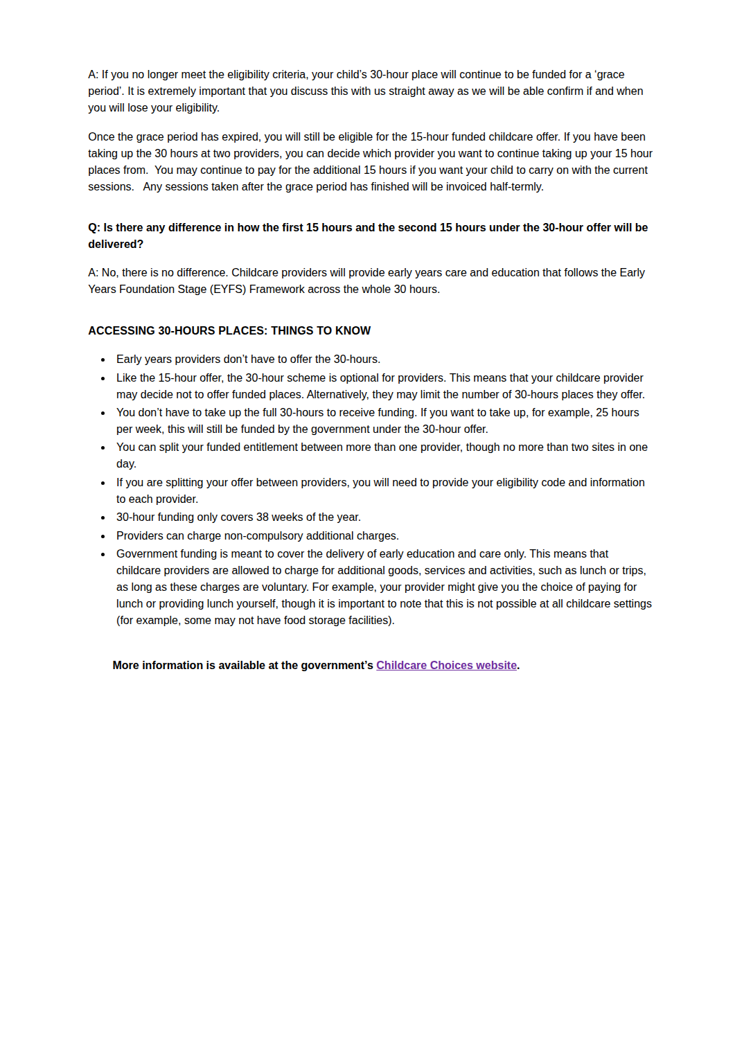A: If you no longer meet the eligibility criteria, your child’s 30-hour place will continue to be funded for a ‘grace period’. It is extremely important that you discuss this with us straight away as we will be able confirm if and when you will lose your eligibility.
Once the grace period has expired, you will still be eligible for the 15-hour funded childcare offer. If you have been taking up the 30 hours at two providers, you can decide which provider you want to continue taking up your 15 hour places from. You may continue to pay for the additional 15 hours if you want your child to carry on with the current sessions. Any sessions taken after the grace period has finished will be invoiced half-termly.
Q: Is there any difference in how the first 15 hours and the second 15 hours under the 30-hour offer will be delivered?
A: No, there is no difference. Childcare providers will provide early years care and education that follows the Early Years Foundation Stage (EYFS) Framework across the whole 30 hours.
ACCESSING 30-HOURS PLACES: THINGS TO KNOW
Early years providers don’t have to offer the 30-hours.
Like the 15-hour offer, the 30-hour scheme is optional for providers. This means that your childcare provider may decide not to offer funded places. Alternatively, they may limit the number of 30-hours places they offer.
You don’t have to take up the full 30-hours to receive funding. If you want to take up, for example, 25 hours per week, this will still be funded by the government under the 30-hour offer.
You can split your funded entitlement between more than one provider, though no more than two sites in one day.
If you are splitting your offer between providers, you will need to provide your eligibility code and information to each provider.
30-hour funding only covers 38 weeks of the year.
Providers can charge non-compulsory additional charges.
Government funding is meant to cover the delivery of early education and care only. This means that childcare providers are allowed to charge for additional goods, services and activities, such as lunch or trips, as long as these charges are voluntary. For example, your provider might give you the choice of paying for lunch or providing lunch yourself, though it is important to note that this is not possible at all childcare settings (for example, some may not have food storage facilities).
More information is available at the government’s Childcare Choices website.